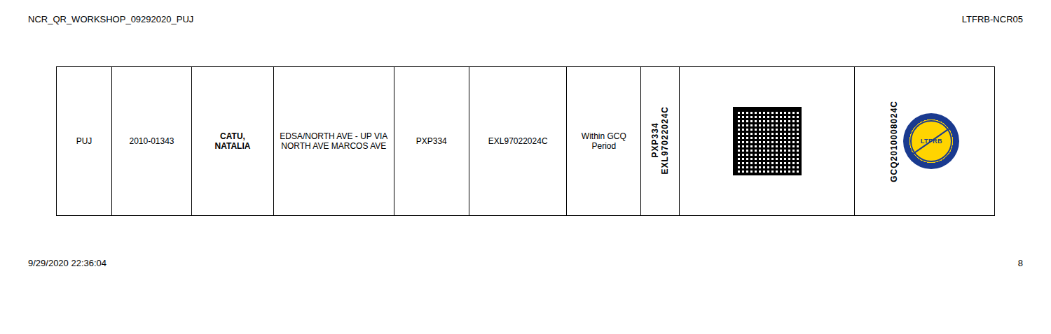NCR_QR_WORKSHOP_09292020_PUJ
LTFRB-NCR05
| PUJ | 2010-01343 | CATU, NATALIA | EDSA/NORTH AVE - UP VIA NORTH AVE MARCOS AVE | PXP334 | EXL97022024C | Within GCQ Period | PXP334 EXL97022024C | | GCQ2010008024C LTFRB |
9/29/2020 22:36:04
8